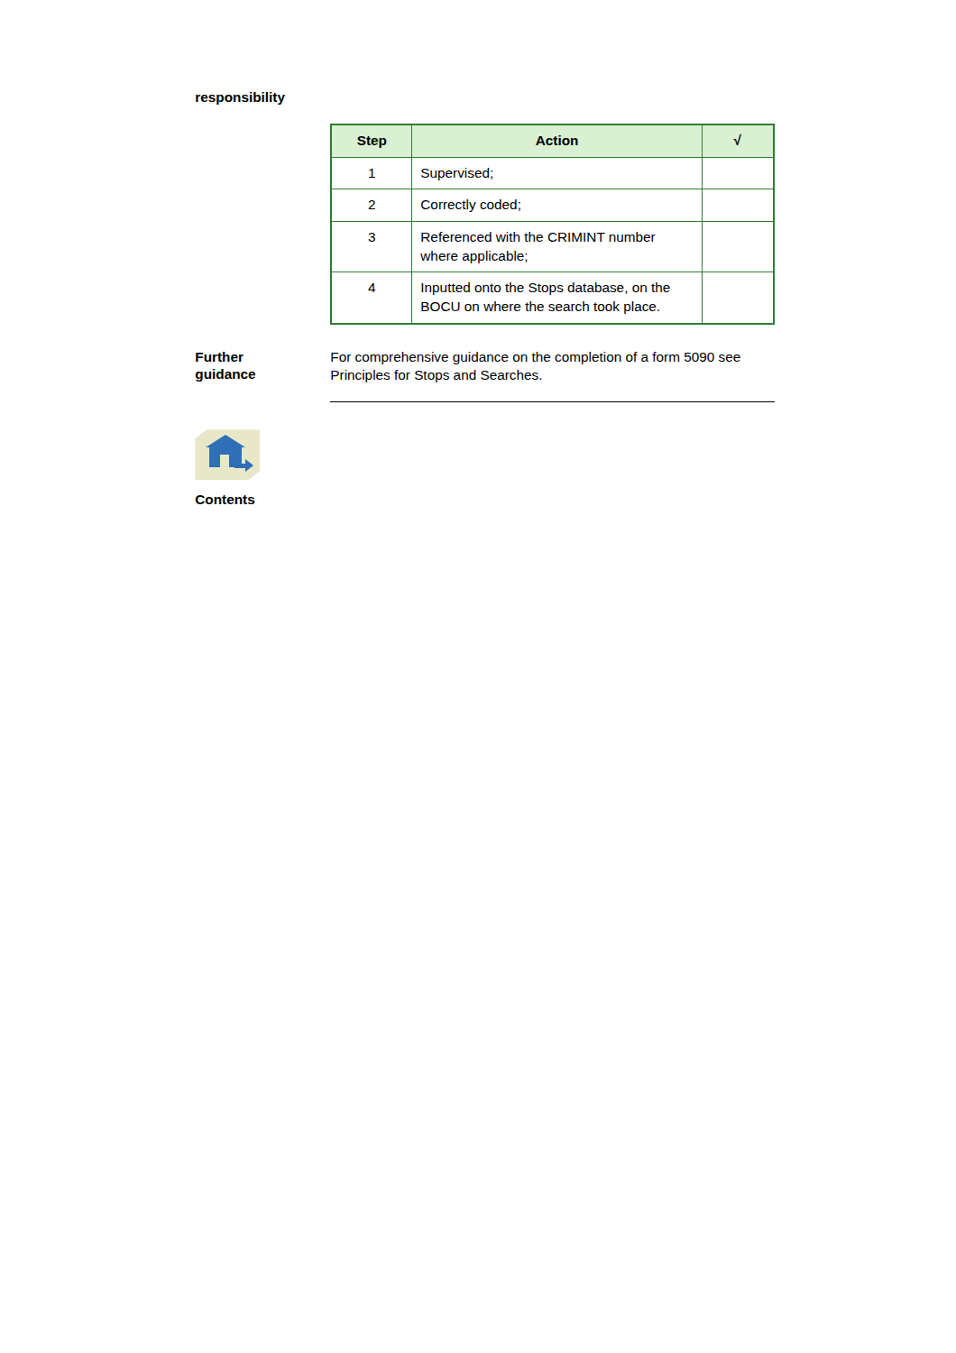responsibility
| Step | Action | √ |
| --- | --- | --- |
| 1 | Supervised; | |
| 2 | Correctly coded; | |
| 3 | Referenced with the CRIMINT number where applicable; | |
| 4 | Inputted onto the Stops database, on the BOCU on where the search took place. | |
Further
guidance
For comprehensive guidance on the completion of a form 5090 see Principles for Stops and Searches.
Contents